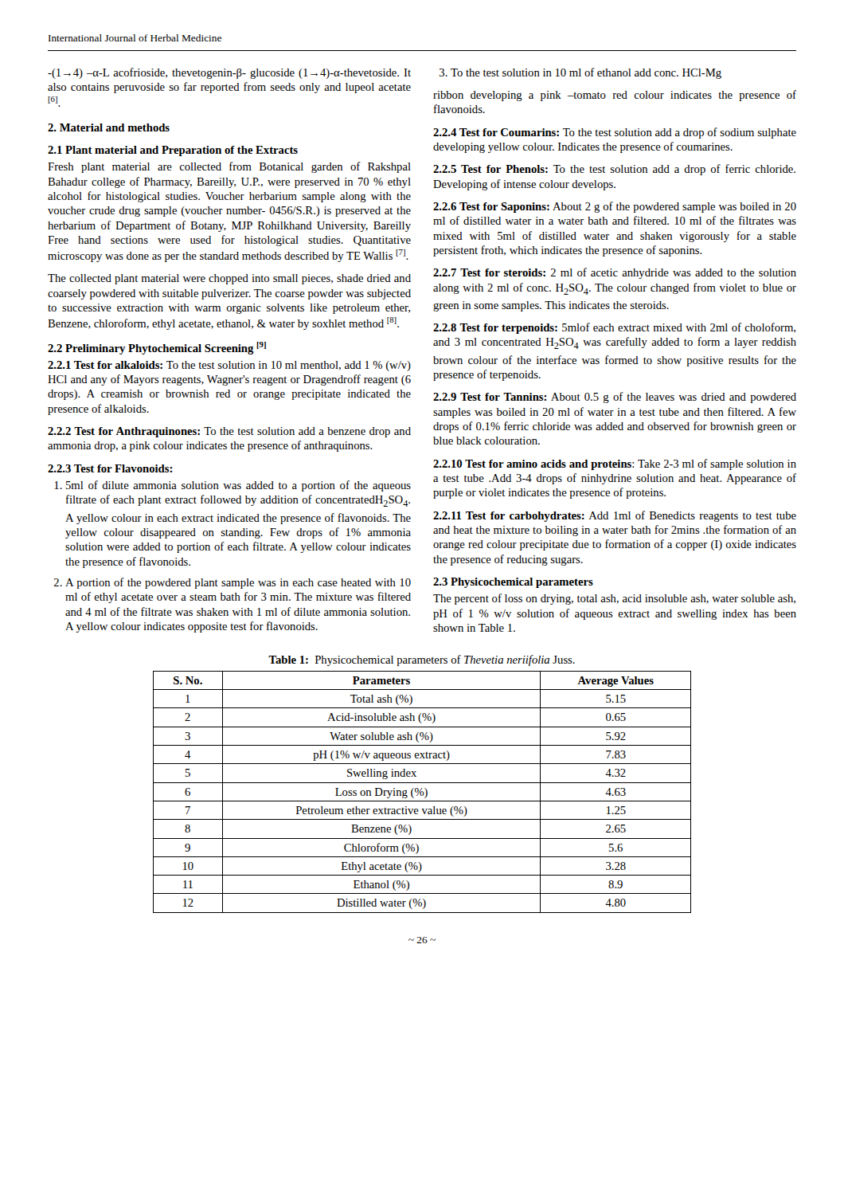International Journal of Herbal Medicine
-(1→4) –α-L acofrioside, thevetogenin-β- glucoside (1→4)-α-thevetoside. It also contains peruvoside so far reported from seeds only and lupeol acetate [6].
2. Material and methods
2.1 Plant material and Preparation of the Extracts
Fresh plant material are collected from Botanical garden of Rakshpal Bahadur college of Pharmacy, Bareilly, U.P., were preserved in 70 % ethyl alcohol for histological studies. Voucher herbarium sample along with the voucher crude drug sample (voucher number- 0456/S.R.) is preserved at the herbarium of Department of Botany, MJP Rohilkhand University, Bareilly Free hand sections were used for histological studies. Quantitative microscopy was done as per the standard methods described by TE Wallis [7].
The collected plant material were chopped into small pieces, shade dried and coarsely powdered with suitable pulverizer. The coarse powder was subjected to successive extraction with warm organic solvents like petroleum ether, Benzene, chloroform, ethyl acetate, ethanol, & water by soxhlet method [8].
2.2 Preliminary Phytochemical Screening [9]
2.2.1 Test for alkaloids: To the test solution in 10 ml menthol, add 1 % (w/v) HCl and any of Mayors reagents, Wagner's reagent or Dragendroff reagent (6 drops). A creamish or brownish red or orange precipitate indicated the presence of alkaloids.
2.2.2 Test for Anthraquinones: To the test solution add a benzene drop and ammonia drop, a pink colour indicates the presence of anthraquinons.
2.2.3 Test for Flavonoids:
5ml of dilute ammonia solution was added to a portion of the aqueous filtrate of each plant extract followed by addition of concentratedH2SO4. A yellow colour in each extract indicated the presence of flavonoids. The yellow colour disappeared on standing. Few drops of 1% ammonia solution were added to portion of each filtrate. A yellow colour indicates the presence of flavonoids.
A portion of the powdered plant sample was in each case heated with 10 ml of ethyl acetate over a steam bath for 3 min. The mixture was filtered and 4 ml of the filtrate was shaken with 1 ml of dilute ammonia solution. A yellow colour indicates opposite test for flavonoids.
To the test solution in 10 ml of ethanol add conc. HCl-Mg
ribbon developing a pink –tomato red colour indicates the presence of flavonoids.
2.2.4 Test for Coumarins: To the test solution add a drop of sodium sulphate developing yellow colour. Indicates the presence of coumarines.
2.2.5 Test for Phenols: To the test solution add a drop of ferric chloride. Developing of intense colour develops.
2.2.6 Test for Saponins: About 2 g of the powdered sample was boiled in 20 ml of distilled water in a water bath and filtered. 10 ml of the filtrates was mixed with 5ml of distilled water and shaken vigorously for a stable persistent froth, which indicates the presence of saponins.
2.2.7 Test for steroids: 2 ml of acetic anhydride was added to the solution along with 2 ml of conc. H2SO4. The colour changed from violet to blue or green in some samples. This indicates the steroids.
2.2.8 Test for terpenoids: 5mlof each extract mixed with 2ml of choloform, and 3 ml concentrated H2SO4 was carefully added to form a layer reddish brown colour of the interface was formed to show positive results for the presence of terpenoids.
2.2.9 Test for Tannins: About 0.5 g of the leaves was dried and powdered samples was boiled in 20 ml of water in a test tube and then filtered. A few drops of 0.1% ferric chloride was added and observed for brownish green or blue black colouration.
2.2.10 Test for amino acids and proteins: Take 2-3 ml of sample solution in a test tube .Add 3-4 drops of ninhydrine solution and heat. Appearance of purple or violet indicates the presence of proteins.
2.2.11 Test for carbohydrates: Add 1ml of Benedicts reagents to test tube and heat the mixture to boiling in a water bath for 2mins .the formation of an orange red colour precipitate due to formation of a copper (I) oxide indicates the presence of reducing sugars.
2.3 Physicochemical parameters
The percent of loss on drying, total ash, acid insoluble ash, water soluble ash, pH of 1 % w/v solution of aqueous extract and swelling index has been shown in Table 1.
Table 1: Physicochemical parameters of Thevetia neriifolia Juss.
| S. No. | Parameters | Average Values |
| --- | --- | --- |
| 1 | Total ash (%) | 5.15 |
| 2 | Acid-insoluble ash (%) | 0.65 |
| 3 | Water soluble ash (%) | 5.92 |
| 4 | pH (1% w/v aqueous extract) | 7.83 |
| 5 | Swelling index | 4.32 |
| 6 | Loss on Drying (%) | 4.63 |
| 7 | Petroleum ether extractive value (%) | 1.25 |
| 8 | Benzene (%) | 2.65 |
| 9 | Chloroform (%) | 5.6 |
| 10 | Ethyl acetate (%) | 3.28 |
| 11 | Ethanol (%) | 8.9 |
| 12 | Distilled water (%) | 4.80 |
~ 26 ~